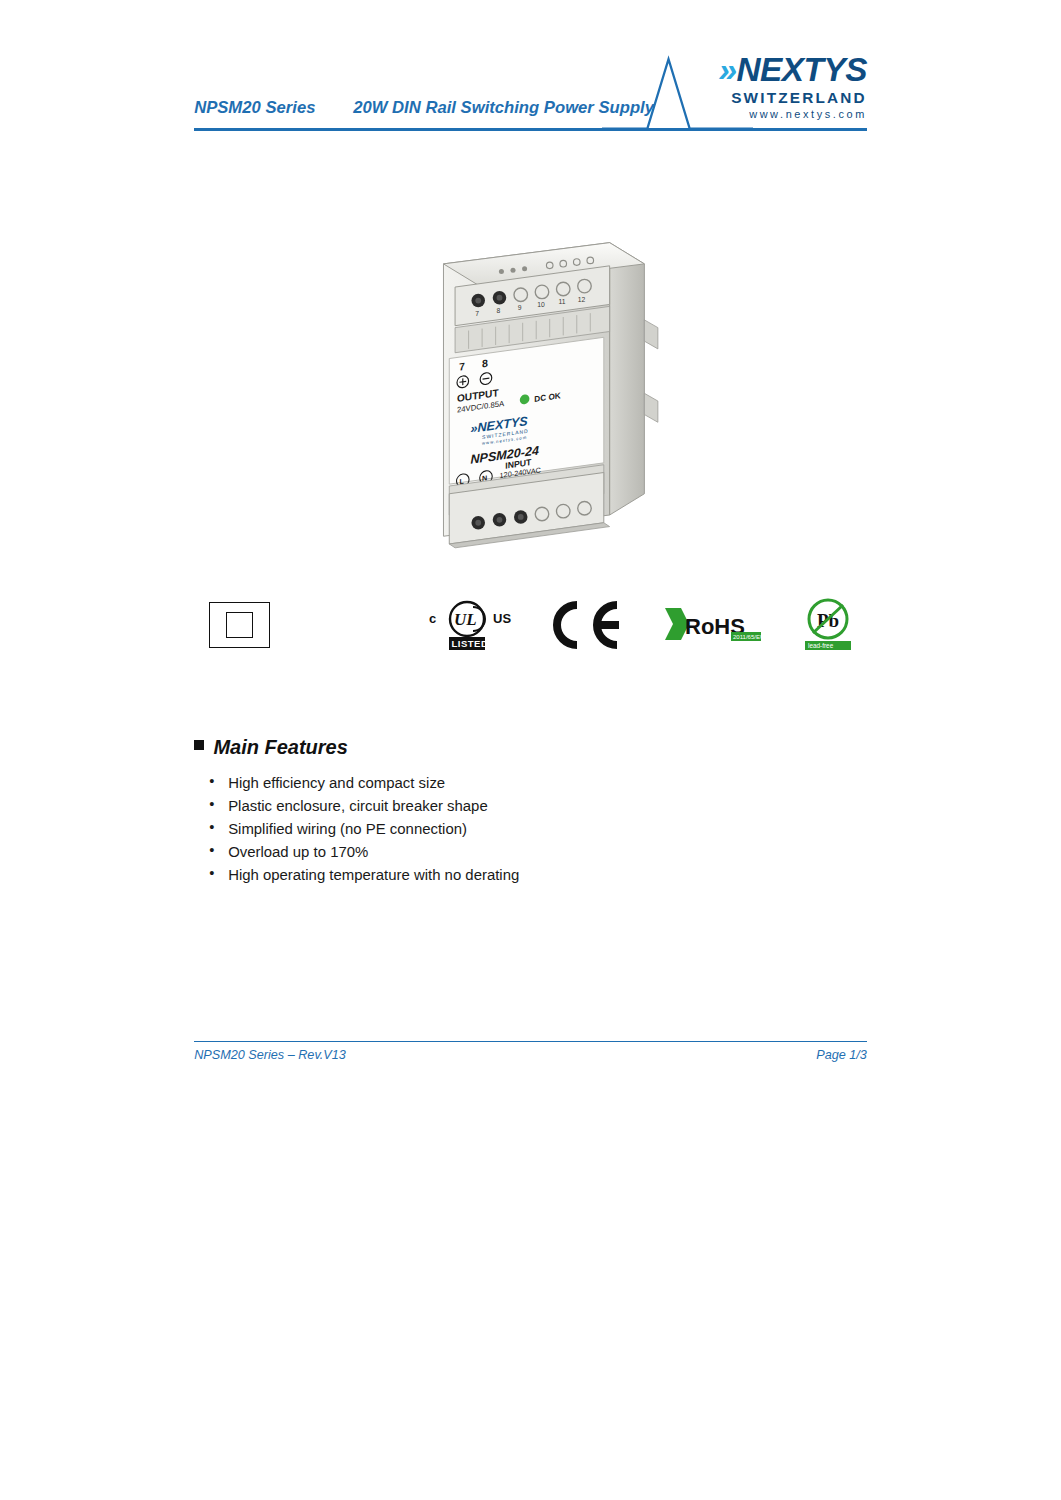NPSM20 Series 20W DIN Rail Switching Power Supply
»NEXTYS
SWITZERLAND
www.nextys.com
7 8 9 10 11 12 7 8 OUTPUT 24VDC/0.85A DC OK »NEXTYS SWITZERLAND www.nextys.com NPSM20-24 L N 1 2 INPUT 120-240VAC 0.40-0.30A 50-60Hz
c UL US LISTED RoHS 2011/65/EU Pb lead-free
Main Features
High efficiency and compact size
Plastic enclosure, circuit breaker shape
Simplified wiring (no PE connection)
Overload up to 170%
High operating temperature with no derating
NPSM20 Series – Rev.V13 Page 1/3